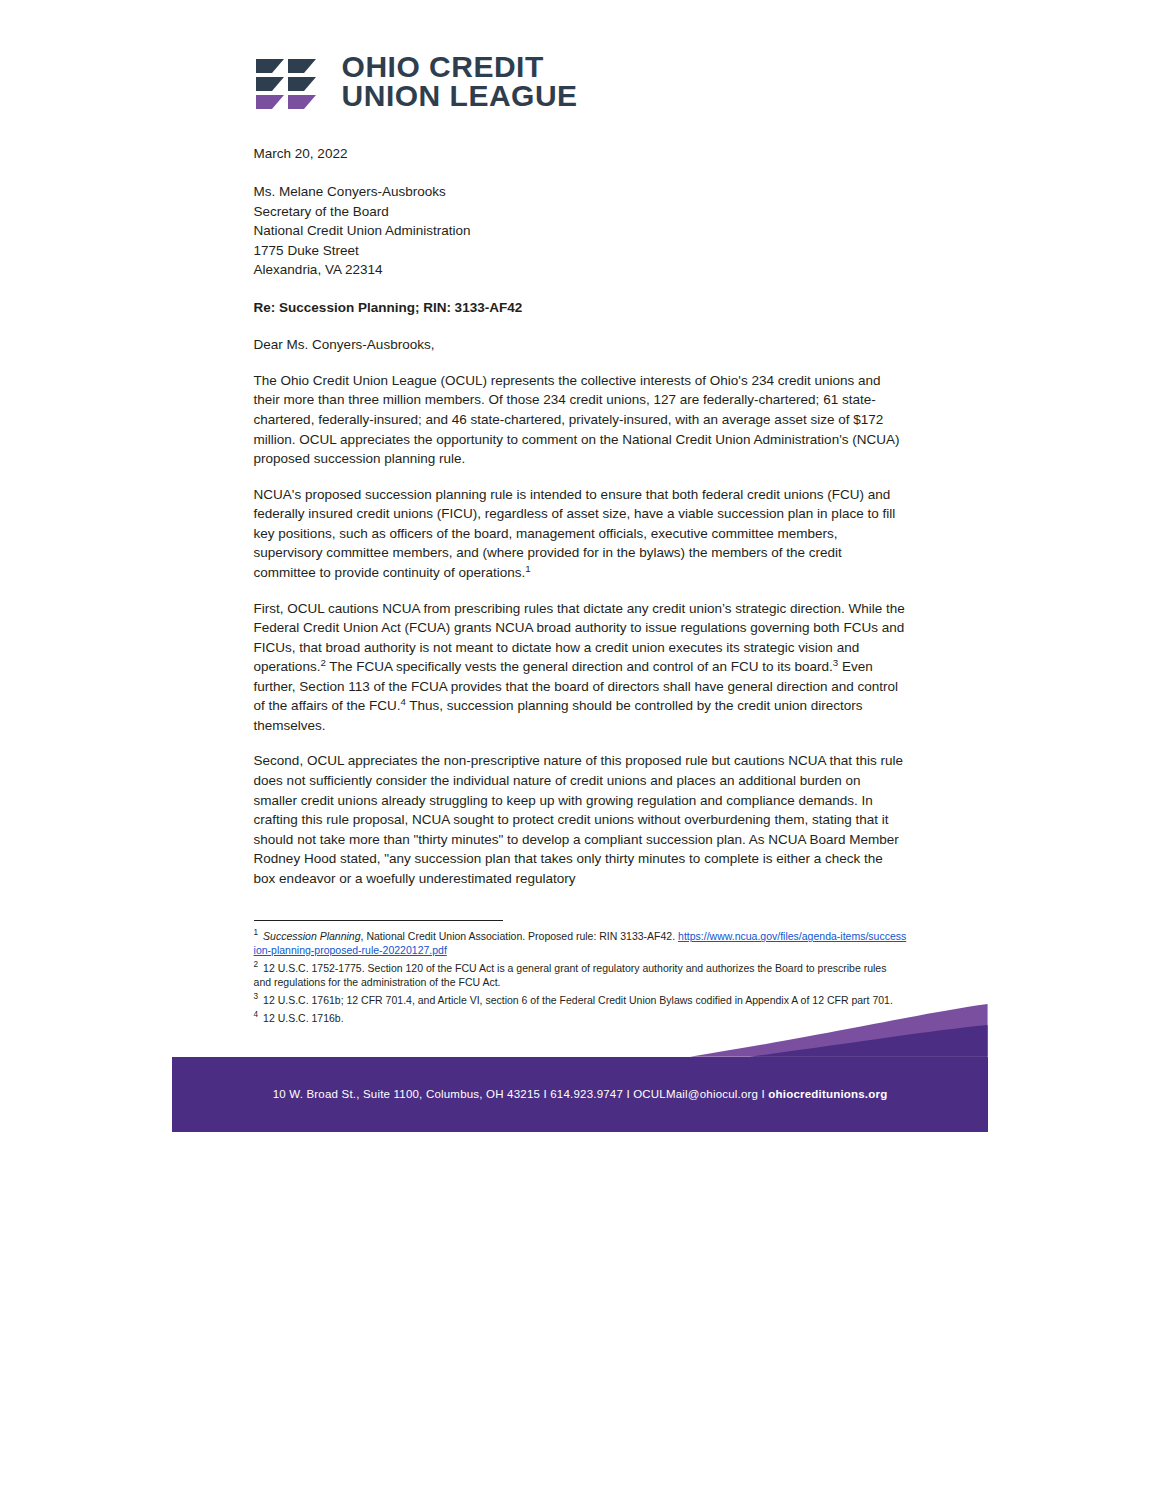OHIO CREDIT UNION LEAGUE
March 20, 2022
Ms. Melane Conyers-Ausbrooks
Secretary of the Board
National Credit Union Administration
1775 Duke Street
Alexandria, VA 22314
Re: Succession Planning; RIN: 3133-AF42
Dear Ms. Conyers-Ausbrooks,
The Ohio Credit Union League (OCUL) represents the collective interests of Ohio's 234 credit unions and their more than three million members. Of those 234 credit unions, 127 are federally-chartered; 61 state-chartered, federally-insured; and 46 state-chartered, privately-insured, with an average asset size of $172 million. OCUL appreciates the opportunity to comment on the National Credit Union Administration's (NCUA) proposed succession planning rule.
NCUA's proposed succession planning rule is intended to ensure that both federal credit unions (FCU) and federally insured credit unions (FICU), regardless of asset size, have a viable succession plan in place to fill key positions, such as officers of the board, management officials, executive committee members, supervisory committee members, and (where provided for in the bylaws) the members of the credit committee to provide continuity of operations.1
First, OCUL cautions NCUA from prescribing rules that dictate any credit union’s strategic direction. While the Federal Credit Union Act (FCUA) grants NCUA broad authority to issue regulations governing both FCUs and FICUs, that broad authority is not meant to dictate how a credit union executes its strategic vision and operations.2 The FCUA specifically vests the general direction and control of an FCU to its board.3 Even further, Section 113 of the FCUA provides that the board of directors shall have general direction and control of the affairs of the FCU.4 Thus, succession planning should be controlled by the credit union directors themselves.
Second, OCUL appreciates the non-prescriptive nature of this proposed rule but cautions NCUA that this rule does not sufficiently consider the individual nature of credit unions and places an additional burden on smaller credit unions already struggling to keep up with growing regulation and compliance demands. In crafting this rule proposal, NCUA sought to protect credit unions without overburdening them, stating that it should not take more than "thirty minutes" to develop a compliant succession plan. As NCUA Board Member Rodney Hood stated, "any succession plan that takes only thirty minutes to complete is either a check the box endeavor or a woefully underestimated regulatory
1 Succession Planning, National Credit Union Association. Proposed rule: RIN 3133-AF42. https://www.ncua.gov/files/agenda-items/succession-planning-proposed-rule-20220127.pdf
2 12 U.S.C. 1752-1775. Section 120 of the FCU Act is a general grant of regulatory authority and authorizes the Board to prescribe rules and regulations for the administration of the FCU Act.
3 12 U.S.C. 1761b; 12 CFR 701.4, and Article VI, section 6 of the Federal Credit Union Bylaws codified in Appendix A of 12 CFR part 701.
4 12 U.S.C. 1716b.
10 W. Broad St., Suite 1100, Columbus, OH 43215 I 614.923.9747 I OCULMail@ohiocul.org I ohiocreditunions.org